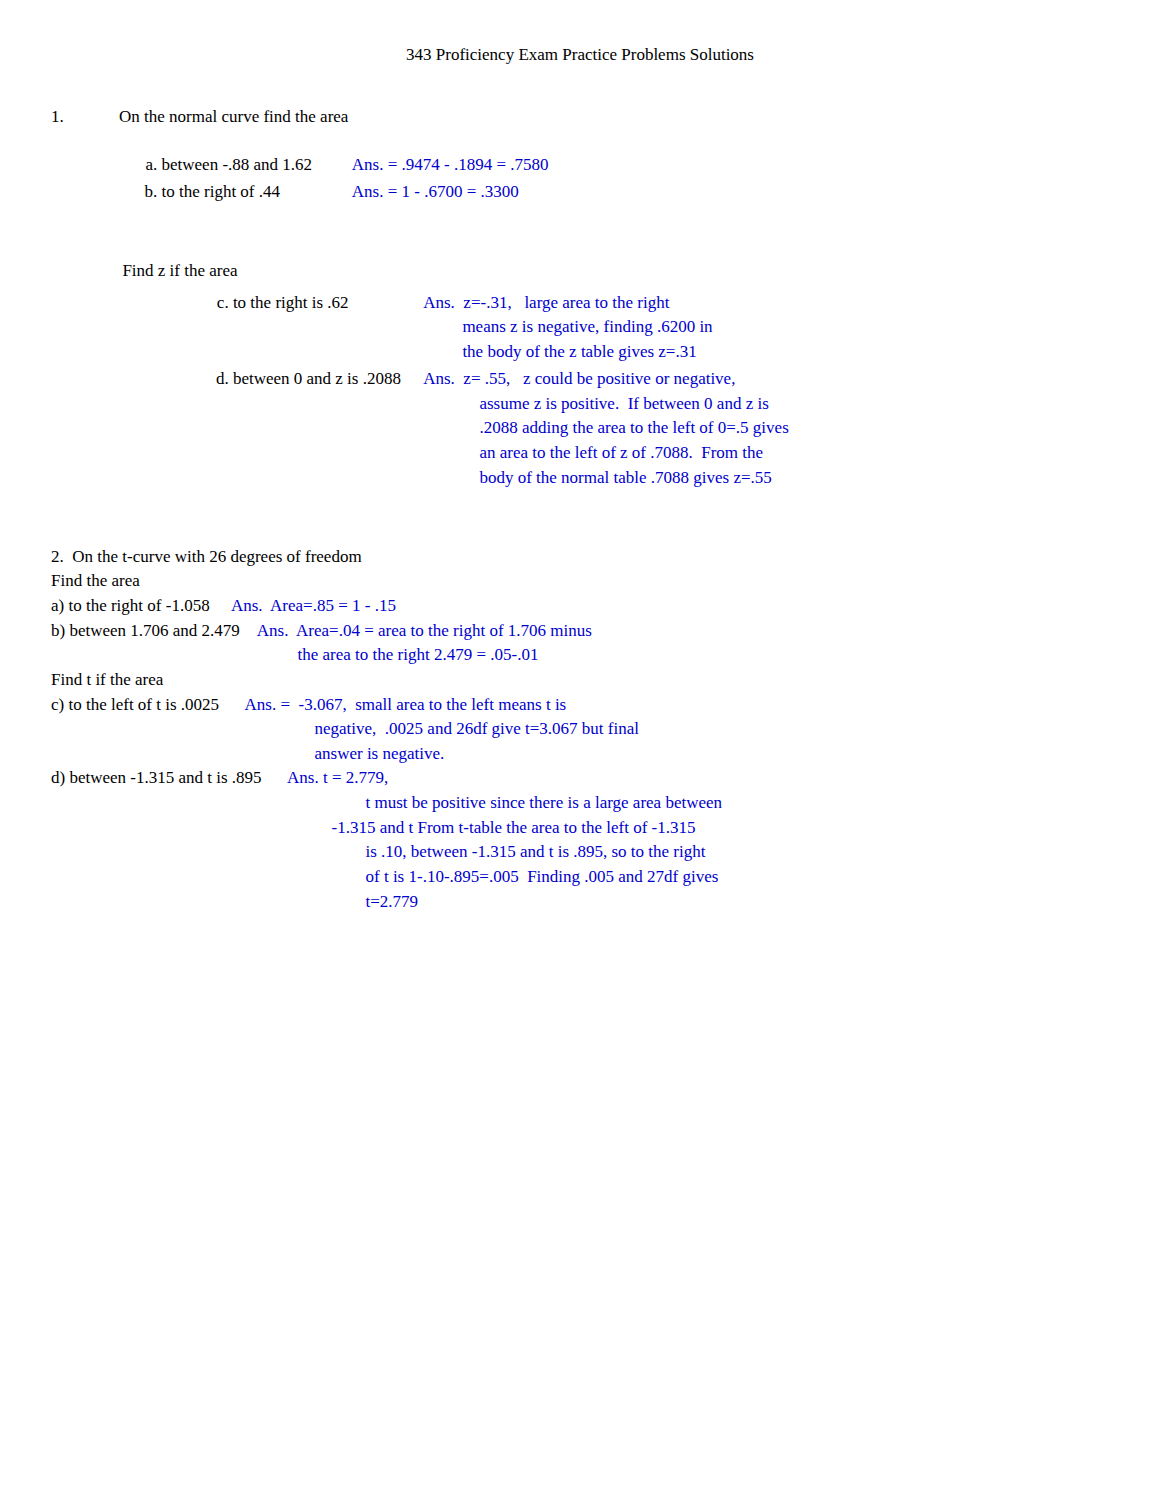343 Proficiency Exam Practice Problems Solutions
1. On the normal curve find the area
between -.88 and 1.62 Ans. = .9474 - .1894 = .7580
to the right of .44 Ans. = 1 - .6700 = .3300
Find z if the area
to the right is .62 Ans. z=-.31, large area to the right means z is negative, finding .6200 in the body of the z table gives z=.31
between 0 and z is .2088 Ans. z= .55, z could be positive or negative, assume z is positive. If between 0 and z is .2088 adding the area to the left of 0=.5 gives an area to the left of z of .7088. From the body of the normal table .7088 gives z=.55
2. On the t-curve with 26 degrees of freedom
Find the area
a) to the right of -1.058 Ans. Area=.85 = 1 - .15
b) between 1.706 and 2.479 Ans. Area=.04 = area to the right of 1.706 minus the area to the right 2.479 = .05-.01
Find t if the area
c) to the left of t is .0025 Ans. = -3.067, small area to the left means t is negative, .0025 and 26df give t=3.067 but final answer is negative.
d) between -1.315 and t is .895 Ans. t = 2.779, t must be positive since there is a large area between -1.315 and t From t-table the area to the left of -1.315 is .10, between -1.315 and t is .895, so to the right of t is 1-.10-.895=.005 Finding .005 and 27df gives t=2.779